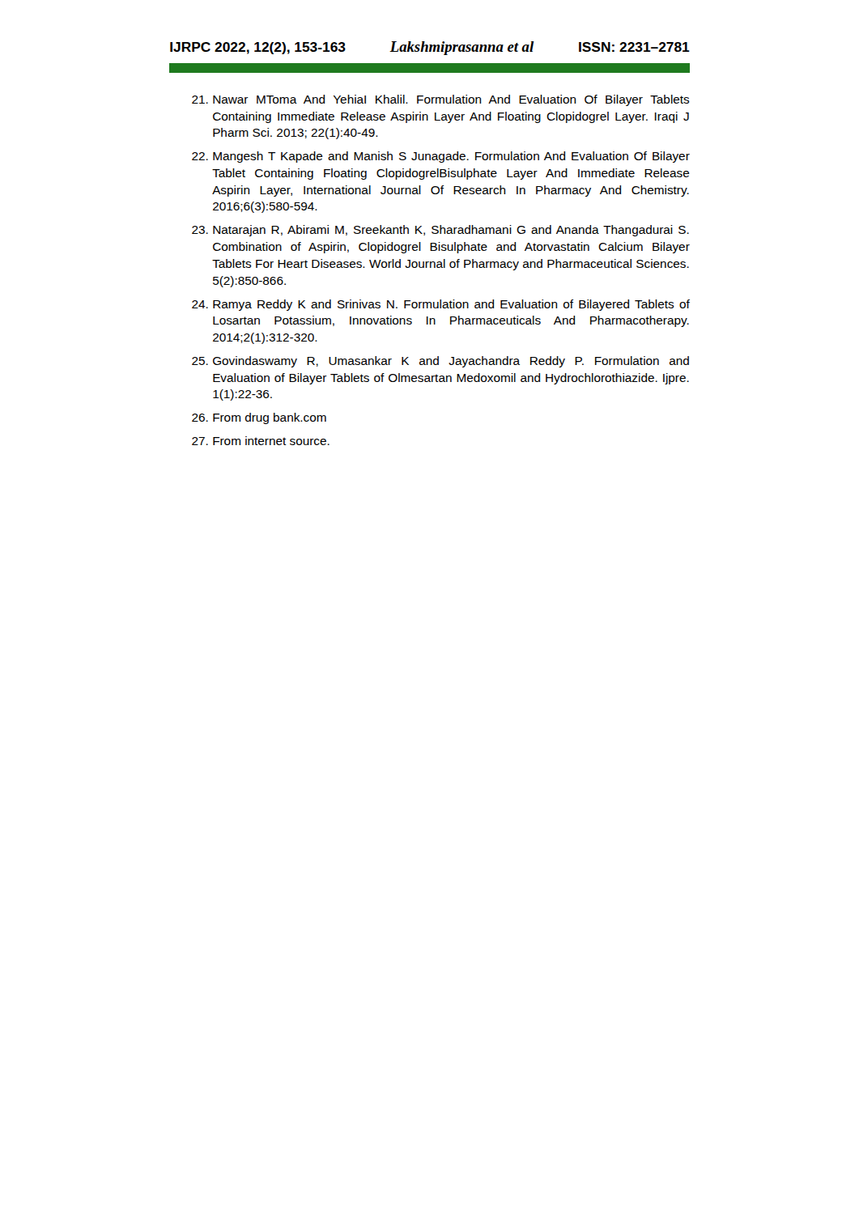IJRPC 2022, 12(2), 153-163 Lakshmiprasanna et al ISSN: 2231–2781
Nawar MToma And YehiaI Khalil. Formulation And Evaluation Of Bilayer Tablets Containing Immediate Release Aspirin Layer And Floating Clopidogrel Layer. Iraqi J Pharm Sci. 2013; 22(1):40-49.
Mangesh T Kapade and Manish S Junagade. Formulation And Evaluation Of Bilayer Tablet Containing Floating ClopidogrelBisulphate Layer And Immediate Release Aspirin Layer, International Journal Of Research In Pharmacy And Chemistry. 2016;6(3):580-594.
Natarajan R, Abirami M, Sreekanth K, Sharadhamani G and Ananda Thangadurai S. Combination of Aspirin, Clopidogrel Bisulphate and Atorvastatin Calcium Bilayer Tablets For Heart Diseases. World Journal of Pharmacy and Pharmaceutical Sciences. 5(2):850-866.
Ramya Reddy K and Srinivas N. Formulation and Evaluation of Bilayered Tablets of Losartan Potassium, Innovations In Pharmaceuticals And Pharmacotherapy. 2014;2(1):312-320.
Govindaswamy R, Umasankar K and Jayachandra Reddy P. Formulation and Evaluation of Bilayer Tablets of Olmesartan Medoxomil and Hydrochlorothiazide. Ijpre. 1(1):22-36.
From drug bank.com
From internet source.